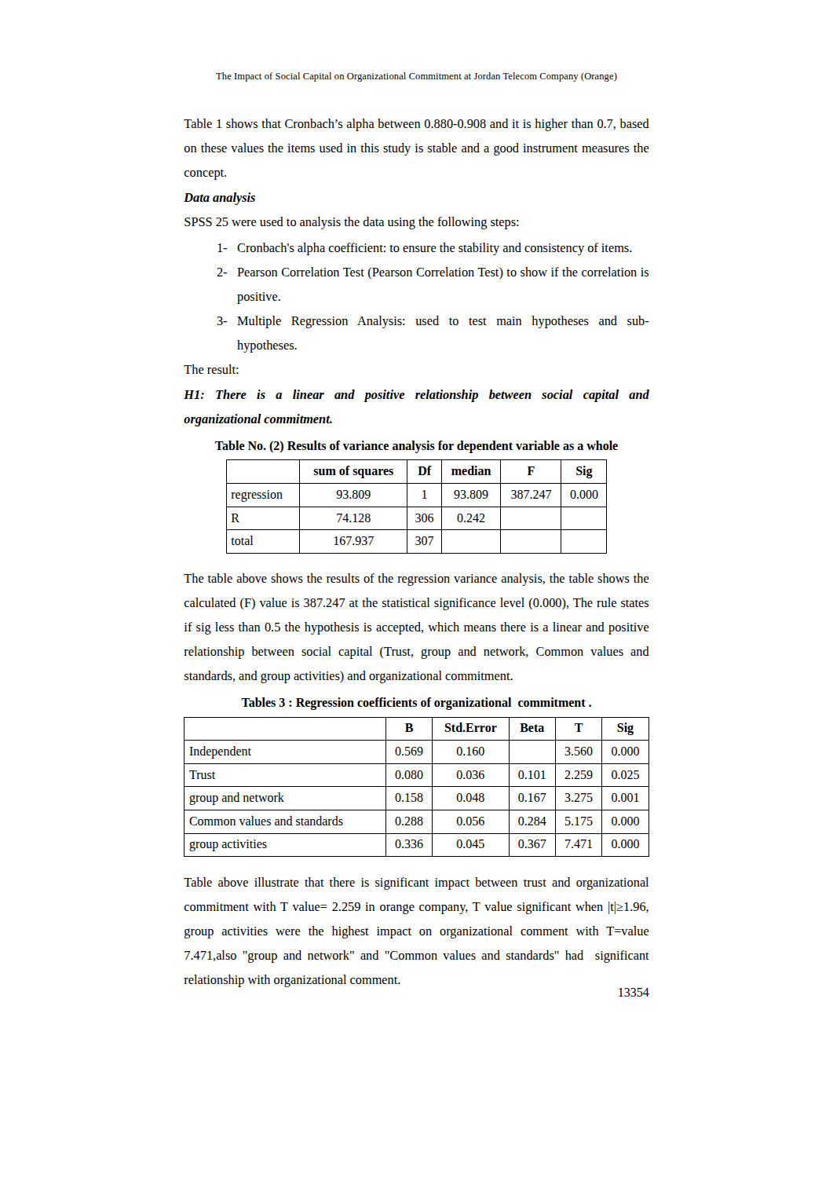The Impact of Social Capital on Organizational Commitment at Jordan Telecom Company (Orange)
Table 1 shows that Cronbach’s alpha between 0.880-0.908 and it is higher than 0.7, based on these values the items used in this study is stable and a good instrument measures the concept.
Data analysis
SPSS 25 were used to analysis the data using the following steps:
Cronbach's alpha coefficient: to ensure the stability and consistency of items.
Pearson Correlation Test (Pearson Correlation Test) to show if the correlation is positive.
Multiple Regression Analysis: used to test main hypotheses and sub-hypotheses.
The result:
H1: There is a linear and positive relationship between social capital and organizational commitment.
Table No. (2) Results of variance analysis for dependent variable as a whole
| | sum of squares | Df | median | F | Sig |
| --- | --- | --- | --- | --- | --- |
| regression | 93.809 | 1 | 93.809 | 387.247 | 0.000 |
| R | 74.128 | 306 | 0.242 | | |
| total | 167.937 | 307 | | | |
The table above shows the results of the regression variance analysis, the table shows the calculated (F) value is 387.247 at the statistical significance level (0.000), The rule states if sig less than 0.5 the hypothesis is accepted, which means there is a linear and positive relationship between social capital (Trust, group and network, Common values and standards, and group activities) and organizational commitment.
Tables 3 : Regression coefficients of organizational commitment .
| | B | Std.Error | Beta | T | Sig |
| --- | --- | --- | --- | --- | --- |
| Independent | 0.569 | 0.160 | | 3.560 | 0.000 |
| Trust | 0.080 | 0.036 | 0.101 | 2.259 | 0.025 |
| group and network | 0.158 | 0.048 | 0.167 | 3.275 | 0.001 |
| Common values and standards | 0.288 | 0.056 | 0.284 | 5.175 | 0.000 |
| group activities | 0.336 | 0.045 | 0.367 | 7.471 | 0.000 |
Table above illustrate that there is significant impact between trust and organizational commitment with T value= 2.259 in orange company, T value significant when |t|≥1.96, group activities were the highest impact on organizational comment with T=value 7.471,also "group and network" and "Common values and standards" had significant relationship with organizational comment.
13354